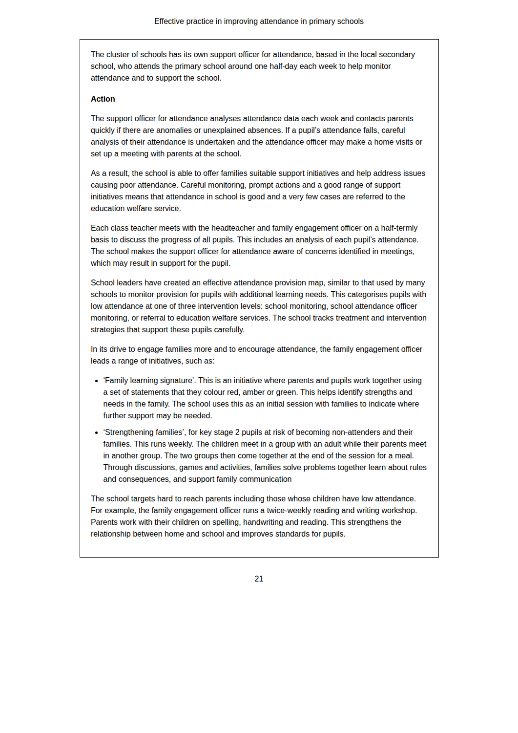Effective practice in improving attendance in primary schools
The cluster of schools has its own support officer for attendance, based in the local secondary school, who attends the primary school around one half-day each week to help monitor attendance and to support the school.
Action
The support officer for attendance analyses attendance data each week and contacts parents quickly if there are anomalies or unexplained absences. If a pupil’s attendance falls, careful analysis of their attendance is undertaken and the attendance officer may make a home visits or set up a meeting with parents at the school.
As a result, the school is able to offer families suitable support initiatives and help address issues causing poor attendance. Careful monitoring, prompt actions and a good range of support initiatives means that attendance in school is good and a very few cases are referred to the education welfare service.
Each class teacher meets with the headteacher and family engagement officer on a half-termly basis to discuss the progress of all pupils. This includes an analysis of each pupil’s attendance. The school makes the support officer for attendance aware of concerns identified in meetings, which may result in support for the pupil.
School leaders have created an effective attendance provision map, similar to that used by many schools to monitor provision for pupils with additional learning needs. This categorises pupils with low attendance at one of three intervention levels: school monitoring, school attendance officer monitoring, or referral to education welfare services. The school tracks treatment and intervention strategies that support these pupils carefully.
In its drive to engage families more and to encourage attendance, the family engagement officer leads a range of initiatives, such as:
‘Family learning signature’. This is an initiative where parents and pupils work together using a set of statements that they colour red, amber or green. This helps identify strengths and needs in the family. The school uses this as an initial session with families to indicate where further support may be needed.
‘Strengthening families’, for key stage 2 pupils at risk of becoming non-attenders and their families. This runs weekly. The children meet in a group with an adult while their parents meet in another group. The two groups then come together at the end of the session for a meal. Through discussions, games and activities, families solve problems together learn about rules and consequences, and support family communication
The school targets hard to reach parents including those whose children have low attendance. For example, the family engagement officer runs a twice-weekly reading and writing workshop. Parents work with their children on spelling, handwriting and reading. This strengthens the relationship between home and school and improves standards for pupils.
21